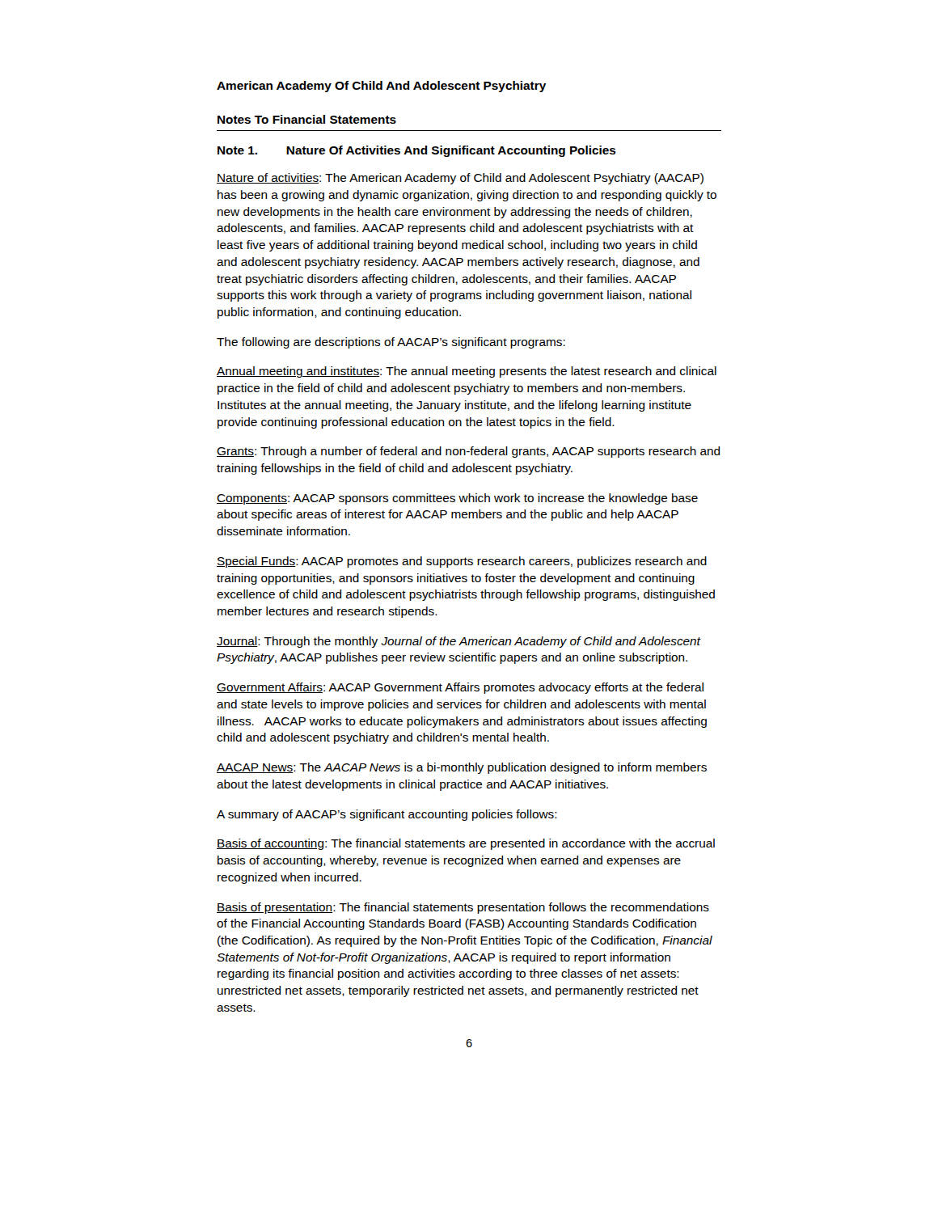American Academy Of Child And Adolescent Psychiatry
Notes To Financial Statements
Note 1. Nature Of Activities And Significant Accounting Policies
Nature of activities: The American Academy of Child and Adolescent Psychiatry (AACAP) has been a growing and dynamic organization, giving direction to and responding quickly to new developments in the health care environment by addressing the needs of children, adolescents, and families. AACAP represents child and adolescent psychiatrists with at least five years of additional training beyond medical school, including two years in child and adolescent psychiatry residency. AACAP members actively research, diagnose, and treat psychiatric disorders affecting children, adolescents, and their families. AACAP supports this work through a variety of programs including government liaison, national public information, and continuing education.
The following are descriptions of AACAP’s significant programs:
Annual meeting and institutes: The annual meeting presents the latest research and clinical practice in the field of child and adolescent psychiatry to members and non-members. Institutes at the annual meeting, the January institute, and the lifelong learning institute provide continuing professional education on the latest topics in the field.
Grants: Through a number of federal and non-federal grants, AACAP supports research and training fellowships in the field of child and adolescent psychiatry.
Components: AACAP sponsors committees which work to increase the knowledge base about specific areas of interest for AACAP members and the public and help AACAP disseminate information.
Special Funds: AACAP promotes and supports research careers, publicizes research and training opportunities, and sponsors initiatives to foster the development and continuing excellence of child and adolescent psychiatrists through fellowship programs, distinguished member lectures and research stipends.
Journal: Through the monthly Journal of the American Academy of Child and Adolescent Psychiatry, AACAP publishes peer review scientific papers and an online subscription.
Government Affairs: AACAP Government Affairs promotes advocacy efforts at the federal and state levels to improve policies and services for children and adolescents with mental illness. AACAP works to educate policymakers and administrators about issues affecting child and adolescent psychiatry and children's mental health.
AACAP News: The AACAP News is a bi-monthly publication designed to inform members about the latest developments in clinical practice and AACAP initiatives.
A summary of AACAP’s significant accounting policies follows:
Basis of accounting: The financial statements are presented in accordance with the accrual basis of accounting, whereby, revenue is recognized when earned and expenses are recognized when incurred.
Basis of presentation: The financial statements presentation follows the recommendations of the Financial Accounting Standards Board (FASB) Accounting Standards Codification (the Codification). As required by the Non-Profit Entities Topic of the Codification, Financial Statements of Not-for-Profit Organizations, AACAP is required to report information regarding its financial position and activities according to three classes of net assets: unrestricted net assets, temporarily restricted net assets, and permanently restricted net assets.
6